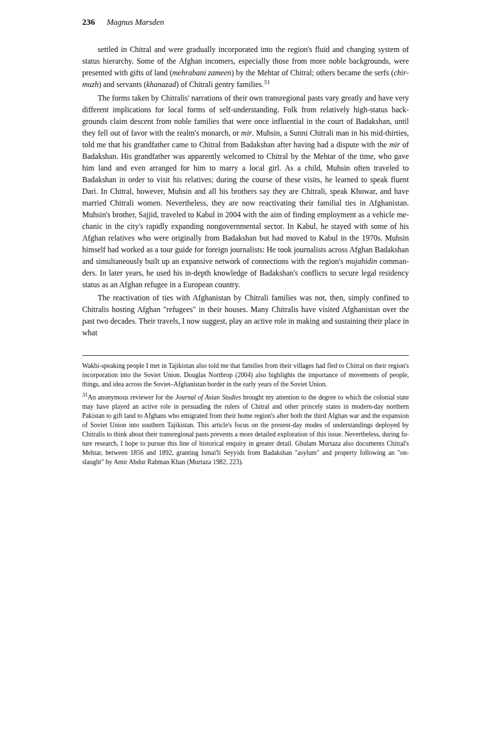236 Magnus Marsden
settled in Chitral and were gradually incorporated into the region's fluid and changing system of status hierarchy. Some of the Afghan incomers, especially those from more noble backgrounds, were presented with gifts of land (mehrabani zameen) by the Mehtar of Chitral; others became the serfs (chirmuzh) and servants (khanazad) of Chitrali gentry families.31
The forms taken by Chitralis' narrations of their own transregional pasts vary greatly and have very different implications for local forms of self-understanding. Folk from relatively high-status backgrounds claim descent from noble families that were once influential in the court of Badakshan, until they fell out of favor with the realm's monarch, or mir. Muhsin, a Sunni Chitrali man in his mid-thirties, told me that his grandfather came to Chitral from Badakshan after having had a dispute with the mir of Badakshan. His grandfather was apparently welcomed to Chitral by the Mehtar of the time, who gave him land and even arranged for him to marry a local girl. As a child, Muhsin often traveled to Badakshan in order to visit his relatives; during the course of these visits, he learned to speak fluent Dari. In Chitral, however, Muhsin and all his brothers say they are Chitrali, speak Khowar, and have married Chitrali women. Nevertheless, they are now reactivating their familial ties in Afghanistan. Muhsin's brother, Sajjid, traveled to Kabul in 2004 with the aim of finding employment as a vehicle mechanic in the city's rapidly expanding nongovernmental sector. In Kabul, he stayed with some of his Afghan relatives who were originally from Badakshan but had moved to Kabul in the 1970s. Muhsin himself had worked as a tour guide for foreign journalists: He took journalists across Afghan Badakshan and simultaneously built up an expansive network of connections with the region's mujahidin commanders. In later years, he used his in-depth knowledge of Badakshan's conflicts to secure legal residency status as an Afghan refugee in a European country.
The reactivation of ties with Afghanistan by Chitrali families was not, then, simply confined to Chitralis hosting Afghan "refugees" in their houses. Many Chitralis have visited Afghanistan over the past two decades. Their travels, I now suggest, play an active role in making and sustaining their place in what
Wakhi-speaking people I met in Tajikistan also told me that families from their villages had fled to Chitral on their region's incorporation into the Soviet Union. Douglas Northrop (2004) also highlights the importance of movements of people, things, and idea across the Soviet–Afghanistan border in the early years of the Soviet Union.
31An anonymous reviewer for the Journal of Asian Studies brought my attention to the degree to which the colonial state may have played an active role in persuading the rulers of Chitral and other princely states in modern-day northern Pakistan to gift land to Afghans who emigrated from their home region's after both the third Afghan war and the expansion of Soviet Union into southern Tajikistan. This article's focus on the present-day modes of understandings deployed by Chitralis to think about their transregional pasts prevents a more detailed exploration of this issue. Nevertheless, during future research, I hope to pursue this line of historical enquiry in greater detail. Ghulam Murtaza also documents Chitral's Mehtar, between 1856 and 1892, granting Ismai'li Seyyids from Badakshan "asylum" and property following an "onslaught" by Amir Abdur Rahman Khan (Murtaza 1982, 223).